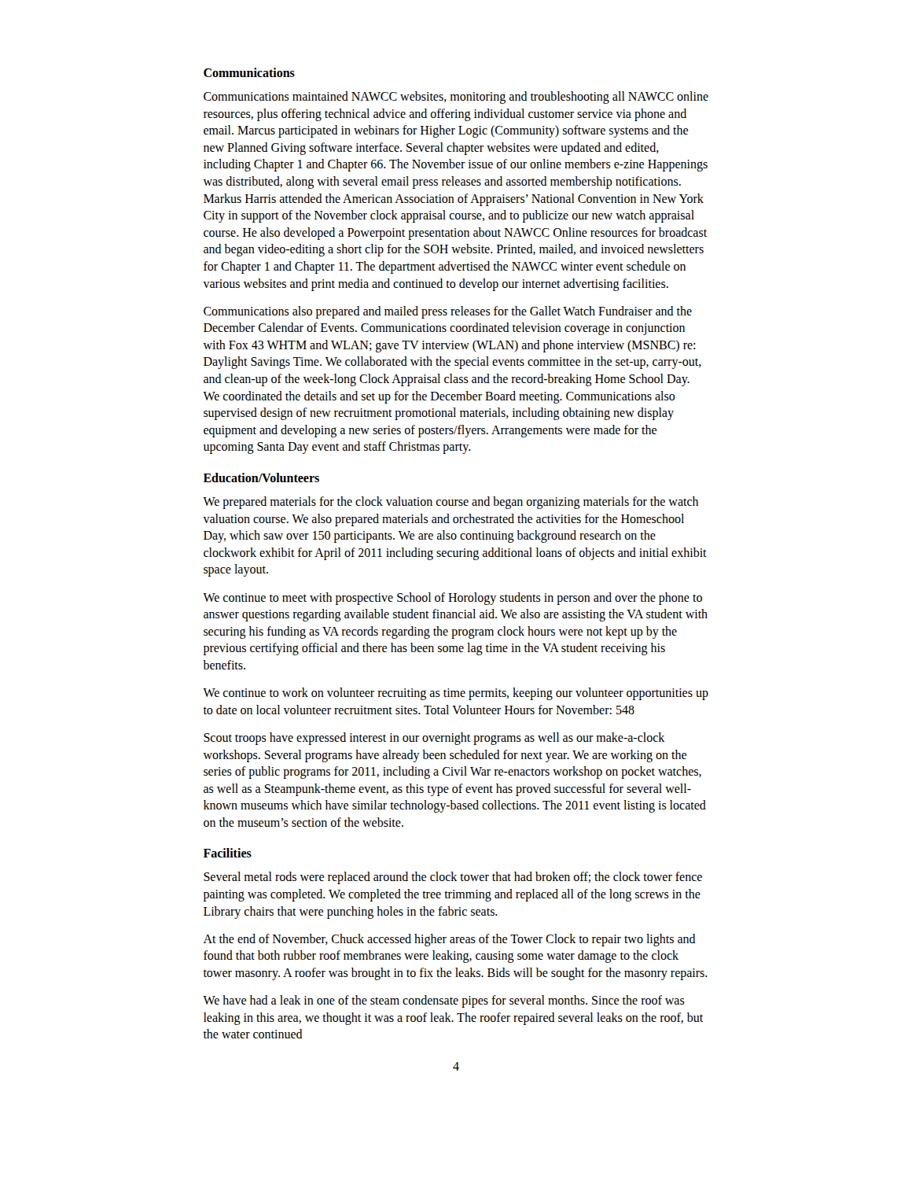Communications
Communications maintained NAWCC websites, monitoring and troubleshooting all NAWCC online resources, plus offering technical advice and offering individual customer service via phone and email. Marcus participated in webinars for Higher Logic (Community) software systems and the new Planned Giving software interface. Several chapter websites were updated and edited, including Chapter 1 and Chapter 66. The November issue of our online members e-zine Happenings was distributed, along with several email press releases and assorted membership notifications. Markus Harris attended the American Association of Appraisers’ National Convention in New York City in support of the November clock appraisal course, and to publicize our new watch appraisal course. He also developed a Powerpoint presentation about NAWCC Online resources for broadcast and began video-editing a short clip for the SOH website. Printed, mailed, and invoiced newsletters for Chapter 1 and Chapter 11. The department advertised the NAWCC winter event schedule on various websites and print media and continued to develop our internet advertising facilities.
Communications also prepared and mailed press releases for the Gallet Watch Fundraiser and the December Calendar of Events. Communications coordinated television coverage in conjunction with Fox 43 WHTM and WLAN; gave TV interview (WLAN) and phone interview (MSNBC) re: Daylight Savings Time. We collaborated with the special events committee in the set-up, carry-out, and clean-up of the week-long Clock Appraisal class and the record-breaking Home School Day. We coordinated the details and set up for the December Board meeting. Communications also supervised design of new recruitment promotional materials, including obtaining new display equipment and developing a new series of posters/flyers. Arrangements were made for the upcoming Santa Day event and staff Christmas party.
Education/Volunteers
We prepared materials for the clock valuation course and began organizing materials for the watch valuation course. We also prepared materials and orchestrated the activities for the Homeschool Day, which saw over 150 participants. We are also continuing background research on the clockwork exhibit for April of 2011 including securing additional loans of objects and initial exhibit space layout.
We continue to meet with prospective School of Horology students in person and over the phone to answer questions regarding available student financial aid. We also are assisting the VA student with securing his funding as VA records regarding the program clock hours were not kept up by the previous certifying official and there has been some lag time in the VA student receiving his benefits.
We continue to work on volunteer recruiting as time permits, keeping our volunteer opportunities up to date on local volunteer recruitment sites. Total Volunteer Hours for November: 548
Scout troops have expressed interest in our overnight programs as well as our make-a-clock workshops. Several programs have already been scheduled for next year. We are working on the series of public programs for 2011, including a Civil War re-enactors workshop on pocket watches, as well as a Steampunk-theme event, as this type of event has proved successful for several well-known museums which have similar technology-based collections. The 2011 event listing is located on the museum’s section of the website.
Facilities
Several metal rods were replaced around the clock tower that had broken off; the clock tower fence painting was completed. We completed the tree trimming and replaced all of the long screws in the Library chairs that were punching holes in the fabric seats.
At the end of November, Chuck accessed higher areas of the Tower Clock to repair two lights and found that both rubber roof membranes were leaking, causing some water damage to the clock tower masonry. A roofer was brought in to fix the leaks. Bids will be sought for the masonry repairs.
We have had a leak in one of the steam condensate pipes for several months. Since the roof was leaking in this area, we thought it was a roof leak. The roofer repaired several leaks on the roof, but the water continued
4